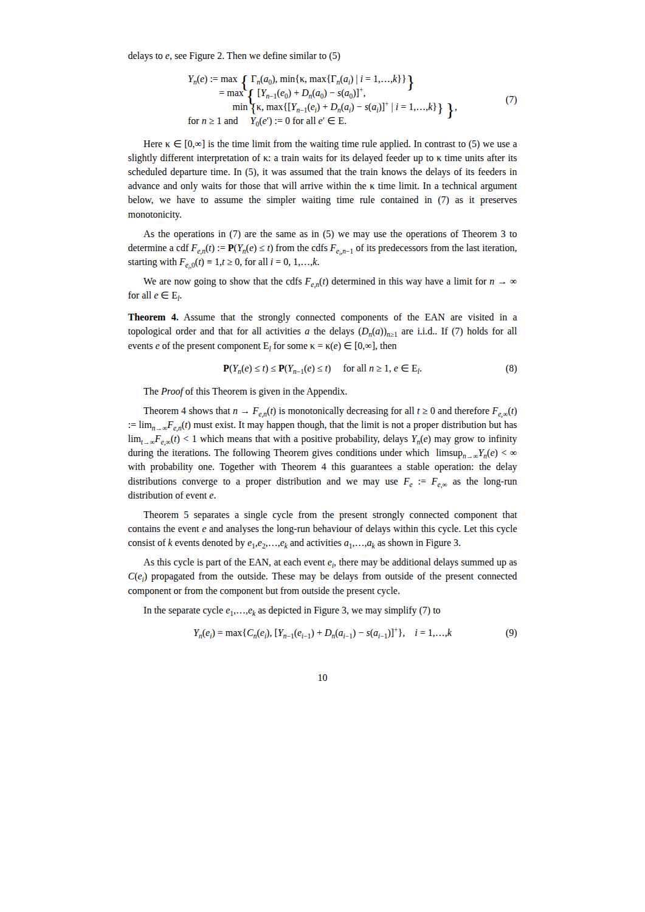delays to e, see Figure 2. Then we define similar to (5)
Yn(e) := max { Γn(a0), min{κ, max{Γn(ai) | i = 1,…,k}}} = max { [Yn−1(e0) + Dn(a0) − s(a0)]+, min {κ, max{[Yn−1(ei) + Dn(ai) − s(ai)]+ | i = 1,…,k}} }, for n ≥ 1 and Y0(e′) := 0 for all e′ ∈ E.
(7)
Here κ ∈ [0,∞] is the time limit from the waiting time rule applied. In contrast to (5) we use a slightly different interpretation of κ: a train waits for its delayed feeder up to κ time units after its scheduled departure time. In (5), it was assumed that the train knows the delays of its feeders in advance and only waits for those that will arrive within the κ time limit. In a technical argument below, we have to assume the simpler waiting time rule contained in (7) as it preserves monotonicity.
As the operations in (7) are the same as in (5) we may use the operations of Theorem 3 to determine a cdf Fe,n(t) := P(Yn(e) ≤ t) from the cdfs Fei,n−1 of its predecessors from the last iteration, starting with Fei,0(t) ≡ 1,t ≥ 0, for all i = 0, 1,…,k.
We are now going to show that the cdfs Fe,n(t) determined in this way have a limit for n → ∞ for all e ∈ El.
Theorem 4. Assume that the strongly connected components of the EAN are visited in a topological order and that for all activities a the delays (Dn(a))n≥1 are i.i.d.. If (7) holds for all events e of the present component El for some κ = κ(e) ∈ [0,∞], then
P(Yn(e) ≤ t) ≤ P(Yn−1(e) ≤ t) for all n ≥ 1, e ∈ El.
(8)
The Proof of this Theorem is given in the Appendix.
Theorem 4 shows that n → Fe,n(t) is monotonically decreasing for all t ≥ 0 and therefore Fe,∞(t) := limn→∞Fe,n(t) must exist. It may happen though, that the limit is not a proper distribution but has limt→∞Fe,∞(t) < 1 which means that with a positive probability, delays Yn(e) may grow to infinity during the iterations. The following Theorem gives conditions under which limsupn→∞Yn(e) < ∞ with probability one. Together with Theorem 4 this guarantees a stable operation: the delay distributions converge to a proper distribution and we may use Fe := Fe,∞ as the long-run distribution of event e.
Theorem 5 separates a single cycle from the present strongly connected component that contains the event e and analyses the long-run behaviour of delays within this cycle. Let this cycle consist of k events denoted by e1,e2,…,ek and activities a1,…,ak as shown in Figure 3.
As this cycle is part of the EAN, at each event ei, there may be additional delays summed up as C(ei) propagated from the outside. These may be delays from outside of the present connected component or from the component but from outside the present cycle.
In the separate cycle e1,…,ek as depicted in Figure 3, we may simplify (7) to
Yn(ei) = max{Cn(ei), [Yn−1(ei−1) + Dn(ai−1) − s(ai−1)]+}, i = 1,…,k
(9)
10